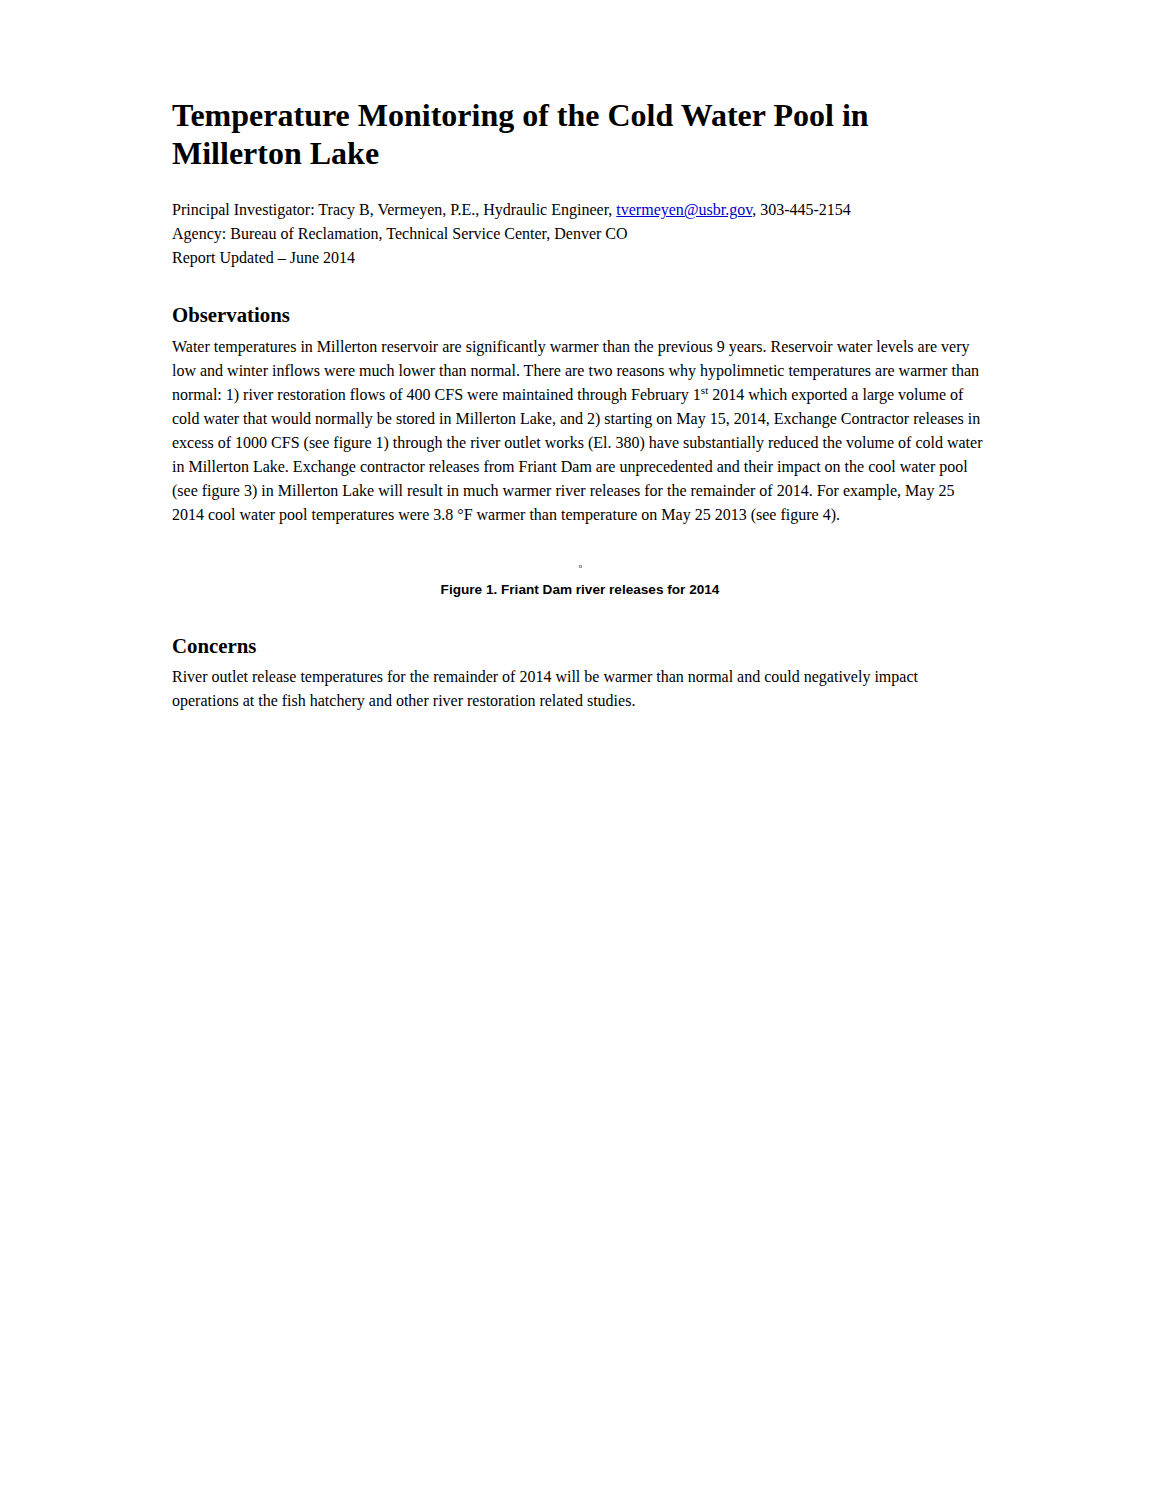Temperature Monitoring of the Cold Water Pool in Millerton Lake
Principal Investigator: Tracy B, Vermeyen, P.E., Hydraulic Engineer, tvermeyen@usbr.gov, 303-445-2154
Agency: Bureau of Reclamation, Technical Service Center, Denver CO
Report Updated – June 2014
Observations
Water temperatures in Millerton reservoir are significantly warmer than the previous 9 years. Reservoir water levels are very low and winter inflows were much lower than normal. There are two reasons why hypolimnetic temperatures are warmer than normal: 1) river restoration flows of 400 CFS were maintained through February 1st 2014 which exported a large volume of cold water that would normally be stored in Millerton Lake, and 2) starting on May 15, 2014, Exchange Contractor releases in excess of 1000 CFS (see figure 1) through the river outlet works (El. 380) have substantially reduced the volume of cold water in Millerton Lake. Exchange contractor releases from Friant Dam are unprecedented and their impact on the cool water pool (see figure 3) in Millerton Lake will result in much warmer river releases for the remainder of 2014. For example, May 25 2014 cool water pool temperatures were 3.8 °F warmer than temperature on May 25 2013 (see figure 4).
Figure 1. Friant Dam river releases for 2014
Concerns
River outlet release temperatures for the remainder of 2014 will be warmer than normal and could negatively impact operations at the fish hatchery and other river restoration related studies.